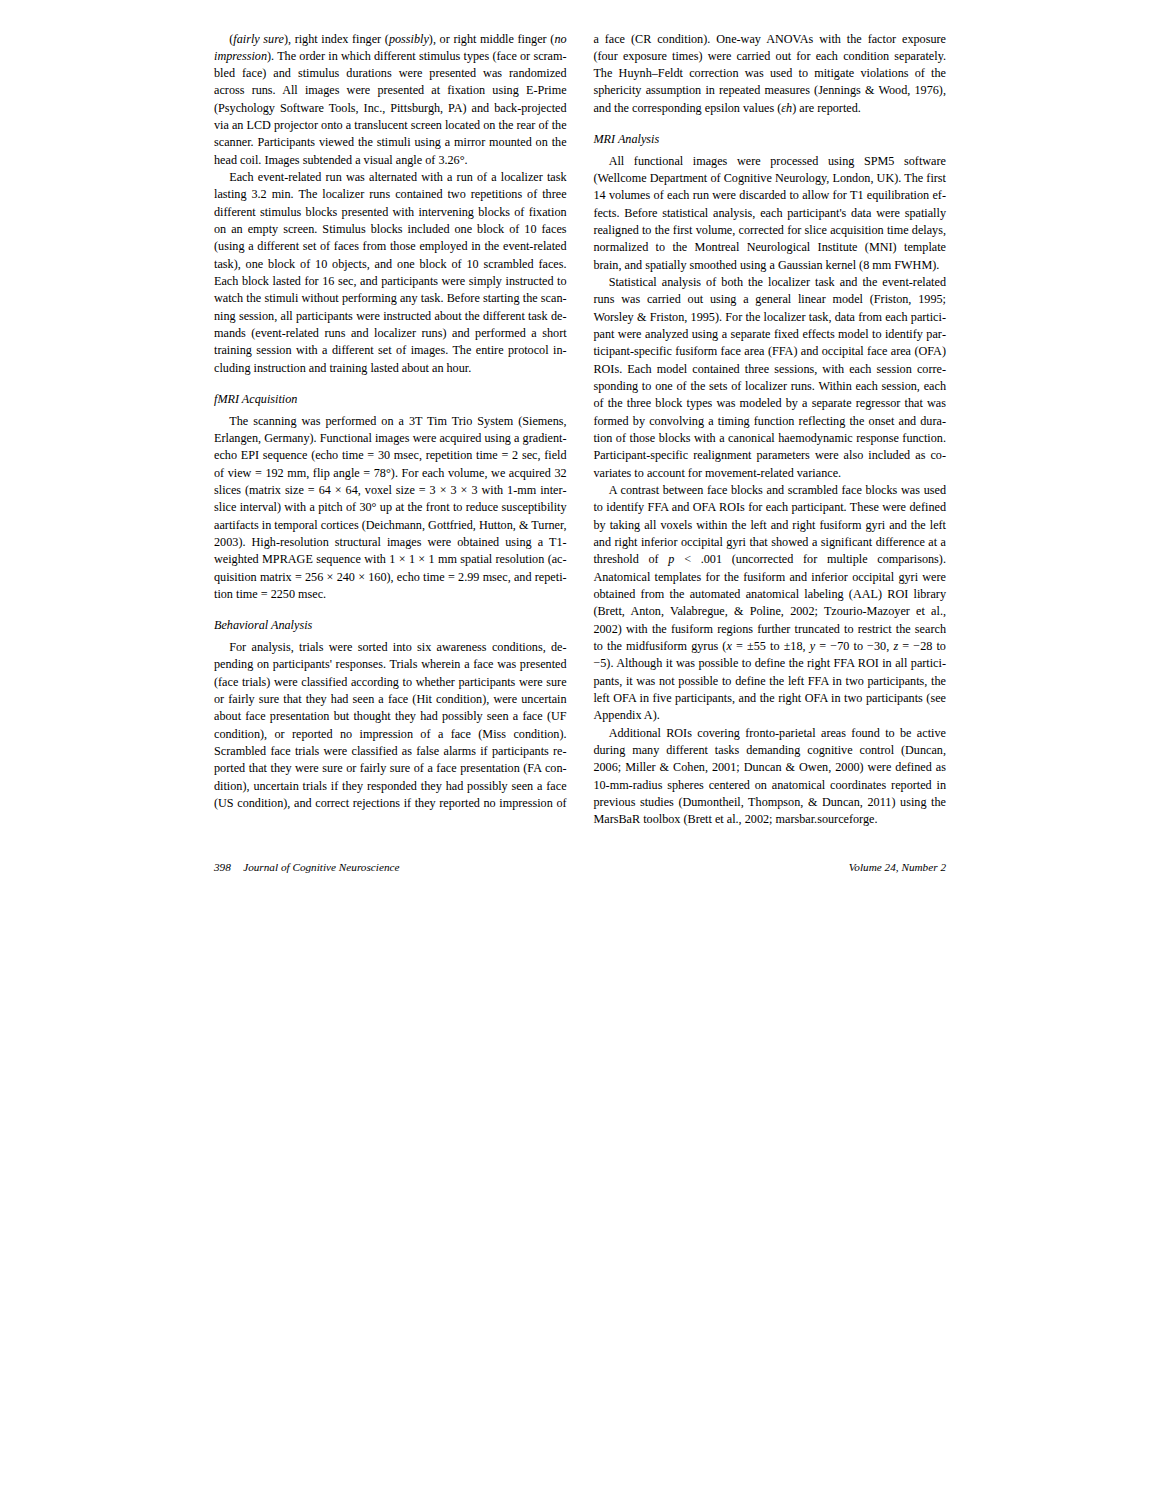(fairly sure), right index finger (possibly), or right middle finger (no impression). The order in which different stimulus types (face or scrambled face) and stimulus durations were presented was randomized across runs. All images were presented at fixation using E-Prime (Psychology Software Tools, Inc., Pittsburgh, PA) and back-projected via an LCD projector onto a translucent screen located on the rear of the scanner. Participants viewed the stimuli using a mirror mounted on the head coil. Images subtended a visual angle of 3.26°.
Each event-related run was alternated with a run of a localizer task lasting 3.2 min. The localizer runs contained two repetitions of three different stimulus blocks presented with intervening blocks of fixation on an empty screen. Stimulus blocks included one block of 10 faces (using a different set of faces from those employed in the event-related task), one block of 10 objects, and one block of 10 scrambled faces. Each block lasted for 16 sec, and participants were simply instructed to watch the stimuli without performing any task. Before starting the scanning session, all participants were instructed about the different task demands (event-related runs and localizer runs) and performed a short training session with a different set of images. The entire protocol including instruction and training lasted about an hour.
fMRI Acquisition
The scanning was performed on a 3T Tim Trio System (Siemens, Erlangen, Germany). Functional images were acquired using a gradient-echo EPI sequence (echo time = 30 msec, repetition time = 2 sec, field of view = 192 mm, flip angle = 78°). For each volume, we acquired 32 slices (matrix size = 64 × 64, voxel size = 3 × 3 × 3 with 1-mm interslice interval) with a pitch of 30° up at the front to reduce susceptibility aartifacts in temporal cortices (Deichmann, Gottfried, Hutton, & Turner, 2003). High-resolution structural images were obtained using a T1-weighted MPRAGE sequence with 1 × 1 × 1 mm spatial resolution (acquisition matrix = 256 × 240 × 160), echo time = 2.99 msec, and repetition time = 2250 msec.
Behavioral Analysis
For analysis, trials were sorted into six awareness conditions, depending on participants' responses. Trials wherein a face was presented (face trials) were classified according to whether participants were sure or fairly sure that they had seen a face (Hit condition), were uncertain about face presentation but thought they had possibly seen a face (UF condition), or reported no impression of a face (Miss condition). Scrambled face trials were classified as false alarms if participants reported that they were sure or fairly sure of a face presentation (FA condition), uncertain trials if they responded they had possibly seen a face (US condition), and correct rejections if they reported no impression of a face (CR condition). One-way ANOVAs with the factor exposure (four exposure times) were carried out for each condition separately. The Huynh–Feldt correction was used to mitigate violations of the sphericity assumption in repeated measures (Jennings & Wood, 1976), and the corresponding epsilon values (εh) are reported.
MRI Analysis
All functional images were processed using SPM5 software (Wellcome Department of Cognitive Neurology, London, UK). The first 14 volumes of each run were discarded to allow for T1 equilibration effects. Before statistical analysis, each participant's data were spatially realigned to the first volume, corrected for slice acquisition time delays, normalized to the Montreal Neurological Institute (MNI) template brain, and spatially smoothed using a Gaussian kernel (8 mm FWHM).
Statistical analysis of both the localizer task and the event-related runs was carried out using a general linear model (Friston, 1995; Worsley & Friston, 1995). For the localizer task, data from each participant were analyzed using a separate fixed effects model to identify participant-specific fusiform face area (FFA) and occipital face area (OFA) ROIs. Each model contained three sessions, with each session corresponding to one of the sets of localizer runs. Within each session, each of the three block types was modeled by a separate regressor that was formed by convolving a timing function reflecting the onset and duration of those blocks with a canonical haemodynamic response function. Participant-specific realignment parameters were also included as covariates to account for movement-related variance.
A contrast between face blocks and scrambled face blocks was used to identify FFA and OFA ROIs for each participant. These were defined by taking all voxels within the left and right fusiform gyri and the left and right inferior occipital gyri that showed a significant difference at a threshold of p < .001 (uncorrected for multiple comparisons). Anatomical templates for the fusiform and inferior occipital gyri were obtained from the automated anatomical labeling (AAL) ROI library (Brett, Anton, Valabregue, & Poline, 2002; Tzourio-Mazoyer et al., 2002) with the fusiform regions further truncated to restrict the search to the midfusiform gyrus (x = ±55 to ±18, y = −70 to −30, z = −28 to −5). Although it was possible to define the right FFA ROI in all participants, it was not possible to define the left FFA in two participants, the left OFA in five participants, and the right OFA in two participants (see Appendix A).
Additional ROIs covering fronto-parietal areas found to be active during many different tasks demanding cognitive control (Duncan, 2006; Miller & Cohen, 2001; Duncan & Owen, 2000) were defined as 10-mm-radius spheres centered on anatomical coordinates reported in previous studies (Dumontheil, Thompson, & Duncan, 2011) using the MarsBaR toolbox (Brett et al., 2002; marsbar.sourceforge.
398 Journal of Cognitive Neuroscience
Volume 24, Number 2